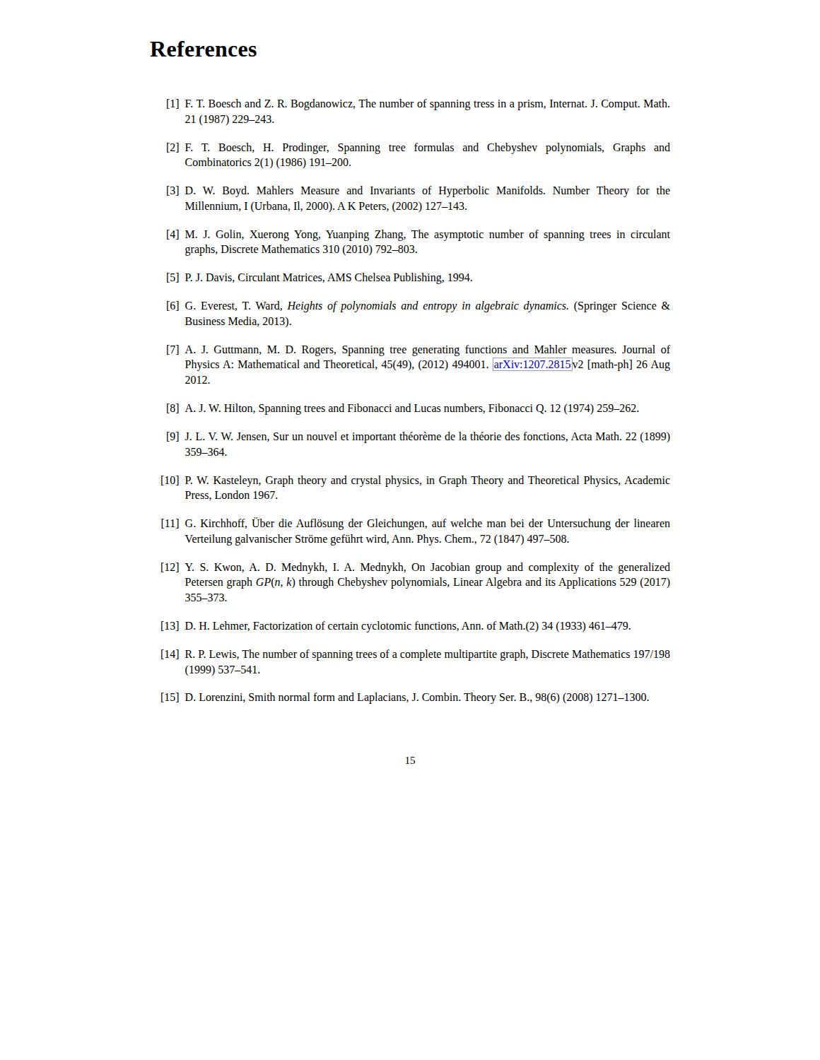References
F. T. Boesch and Z. R. Bogdanowicz, The number of spanning tress in a prism, Internat. J. Comput. Math. 21 (1987) 229–243.
F. T. Boesch, H. Prodinger, Spanning tree formulas and Chebyshev polynomials, Graphs and Combinatorics 2(1) (1986) 191–200.
D. W. Boyd. Mahlers Measure and Invariants of Hyperbolic Manifolds. Number Theory for the Millennium, I (Urbana, Il, 2000). A K Peters, (2002) 127–143.
M. J. Golin, Xuerong Yong, Yuanping Zhang, The asymptotic number of spanning trees in circulant graphs, Discrete Mathematics 310 (2010) 792–803.
P. J. Davis, Circulant Matrices, AMS Chelsea Publishing, 1994.
G. Everest, T. Ward, Heights of polynomials and entropy in algebraic dynamics. (Springer Science & Business Media, 2013).
A. J. Guttmann, M. D. Rogers, Spanning tree generating functions and Mahler measures. Journal of Physics A: Mathematical and Theoretical, 45(49), (2012) 494001. arXiv:1207.2815v2 [math-ph] 26 Aug 2012.
A. J. W. Hilton, Spanning trees and Fibonacci and Lucas numbers, Fibonacci Q. 12 (1974) 259–262.
J. L. V. W. Jensen, Sur un nouvel et important théorème de la théorie des fonctions, Acta Math. 22 (1899) 359–364.
P. W. Kasteleyn, Graph theory and crystal physics, in Graph Theory and Theoretical Physics, Academic Press, London 1967.
G. Kirchhoff, Über die Auflösung der Gleichungen, auf welche man bei der Untersuchung der linearen Verteilung galvanischer Ströme geführt wird, Ann. Phys. Chem., 72 (1847) 497–508.
Y. S. Kwon, A. D. Mednykh, I. A. Mednykh, On Jacobian group and complexity of the generalized Petersen graph GP(n, k) through Chebyshev polynomials, Linear Algebra and its Applications 529 (2017) 355–373.
D. H. Lehmer, Factorization of certain cyclotomic functions, Ann. of Math.(2) 34 (1933) 461–479.
R. P. Lewis, The number of spanning trees of a complete multipartite graph, Discrete Mathematics 197/198 (1999) 537–541.
D. Lorenzini, Smith normal form and Laplacians, J. Combin. Theory Ser. B., 98(6) (2008) 1271–1300.
15